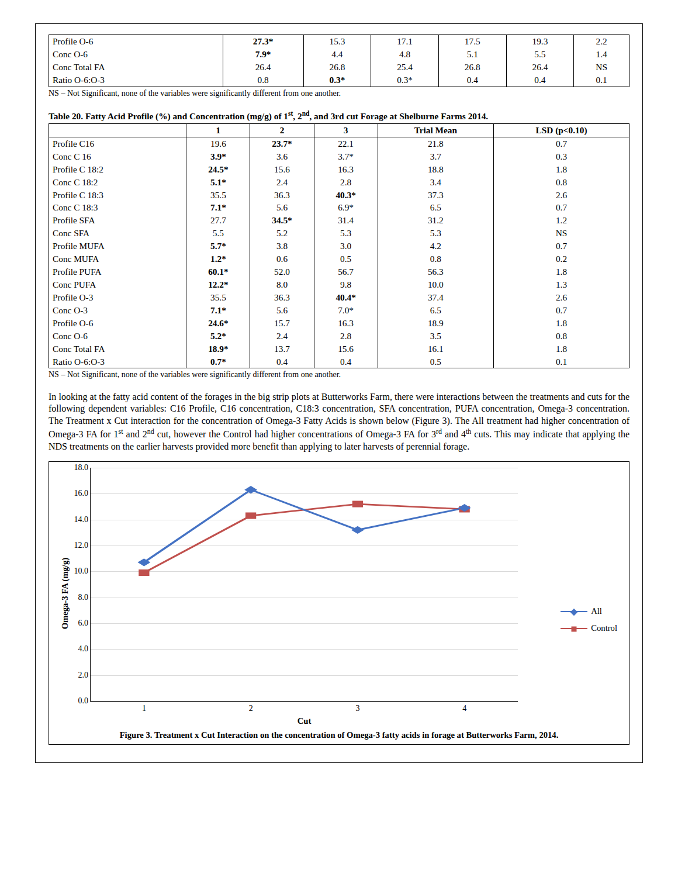| Profile O-6 | 27.3* | 15.3 | 17.1 | 17.5 | 19.3 | 2.2 |
| Conc O-6 | 7.9* | 4.4 | 4.8 | 5.1 | 5.5 | 1.4 |
| Conc Total FA | 26.4 | 26.8 | 25.4 | 26.8 | 26.4 | NS |
| Ratio O-6:O-3 | 0.8 | 0.3* | 0.3* | 0.4 | 0.4 | 0.1 |
NS – Not Significant, none of the variables were significantly different from one another.
Table 20. Fatty Acid Profile (%) and Concentration (mg/g) of 1st, 2nd, and 3rd cut Forage at Shelburne Farms 2014.
| | 1 | 2 | 3 | Trial Mean | LSD (p<0.10) |
| --- | --- | --- | --- | --- | --- |
| Profile C16 | 19.6 | 23.7* | 22.1 | 21.8 | 0.7 |
| Conc C 16 | 3.9* | 3.6 | 3.7* | 3.7 | 0.3 |
| Profile C 18:2 | 24.5* | 15.6 | 16.3 | 18.8 | 1.8 |
| Conc C 18:2 | 5.1* | 2.4 | 2.8 | 3.4 | 0.8 |
| Profile C 18:3 | 35.5 | 36.3 | 40.3* | 37.3 | 2.6 |
| Conc C 18:3 | 7.1* | 5.6 | 6.9* | 6.5 | 0.7 |
| Profile SFA | 27.7 | 34.5* | 31.4 | 31.2 | 1.2 |
| Conc SFA | 5.5 | 5.2 | 5.3 | 5.3 | NS |
| Profile MUFA | 5.7* | 3.8 | 3.0 | 4.2 | 0.7 |
| Conc MUFA | 1.2* | 0.6 | 0.5 | 0.8 | 0.2 |
| Profile PUFA | 60.1* | 52.0 | 56.7 | 56.3 | 1.8 |
| Conc PUFA | 12.2* | 8.0 | 9.8 | 10.0 | 1.3 |
| Profile O-3 | 35.5 | 36.3 | 40.4* | 37.4 | 2.6 |
| Conc O-3 | 7.1* | 5.6 | 7.0* | 6.5 | 0.7 |
| Profile O-6 | 24.6* | 15.7 | 16.3 | 18.9 | 1.8 |
| Conc O-6 | 5.2* | 2.4 | 2.8 | 3.5 | 0.8 |
| Conc Total FA | 18.9* | 13.7 | 15.6 | 16.1 | 1.8 |
| Ratio O-6:O-3 | 0.7* | 0.4 | 0.4 | 0.5 | 0.1 |
NS – Not Significant, none of the variables were significantly different from one another.
In looking at the fatty acid content of the forages in the big strip plots at Butterworks Farm, there were interactions between the treatments and cuts for the following dependent variables: C16 Profile, C16 concentration, C18:3 concentration, SFA concentration, PUFA concentration, Omega-3 concentration. The Treatment x Cut interaction for the concentration of Omega-3 Fatty Acids is shown below (Figure 3). The All treatment had higher concentration of Omega-3 FA for 1st and 2nd cut, however the Control had higher concentrations of Omega-3 FA for 3rd and 4th cuts. This may indicate that applying the NDS treatments on the earlier harvests provided more benefit than applying to later harvests of perennial forage.
Omega-3 FA (mg/g)
18.0
16.0
14.0
12.0
10.0
8.0
6.0
4.0
2.0
0.0
1
2
3
4
Cut
All
Control
Figure 3. Treatment x Cut Interaction on the concentration of Omega-3 fatty acids in forage at Butterworks Farm, 2014.